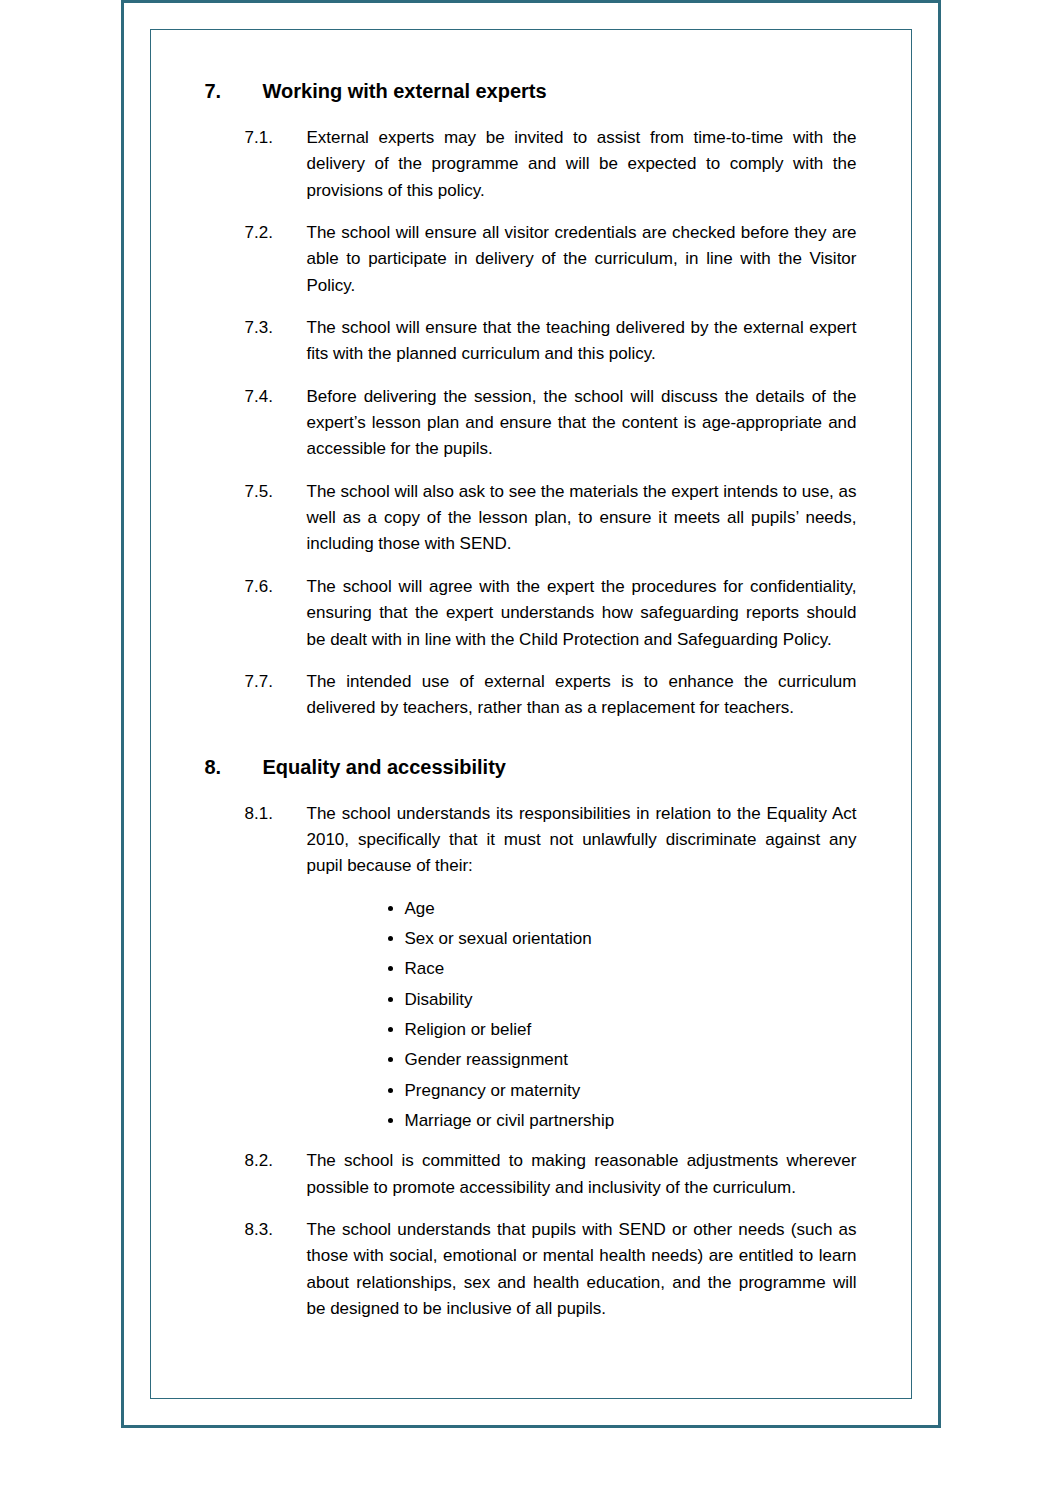7. Working with external experts
7.1. External experts may be invited to assist from time-to-time with the delivery of the programme and will be expected to comply with the provisions of this policy.
7.2. The school will ensure all visitor credentials are checked before they are able to participate in delivery of the curriculum, in line with the Visitor Policy.
7.3. The school will ensure that the teaching delivered by the external expert fits with the planned curriculum and this policy.
7.4. Before delivering the session, the school will discuss the details of the expert’s lesson plan and ensure that the content is age-appropriate and accessible for the pupils.
7.5. The school will also ask to see the materials the expert intends to use, as well as a copy of the lesson plan, to ensure it meets all pupils’ needs, including those with SEND.
7.6. The school will agree with the expert the procedures for confidentiality, ensuring that the expert understands how safeguarding reports should be dealt with in line with the Child Protection and Safeguarding Policy.
7.7. The intended use of external experts is to enhance the curriculum delivered by teachers, rather than as a replacement for teachers.
8. Equality and accessibility
8.1. The school understands its responsibilities in relation to the Equality Act 2010, specifically that it must not unlawfully discriminate against any pupil because of their:
Age
Sex or sexual orientation
Race
Disability
Religion or belief
Gender reassignment
Pregnancy or maternity
Marriage or civil partnership
8.2. The school is committed to making reasonable adjustments wherever possible to promote accessibility and inclusivity of the curriculum.
8.3. The school understands that pupils with SEND or other needs (such as those with social, emotional or mental health needs) are entitled to learn about relationships, sex and health education, and the programme will be designed to be inclusive of all pupils.